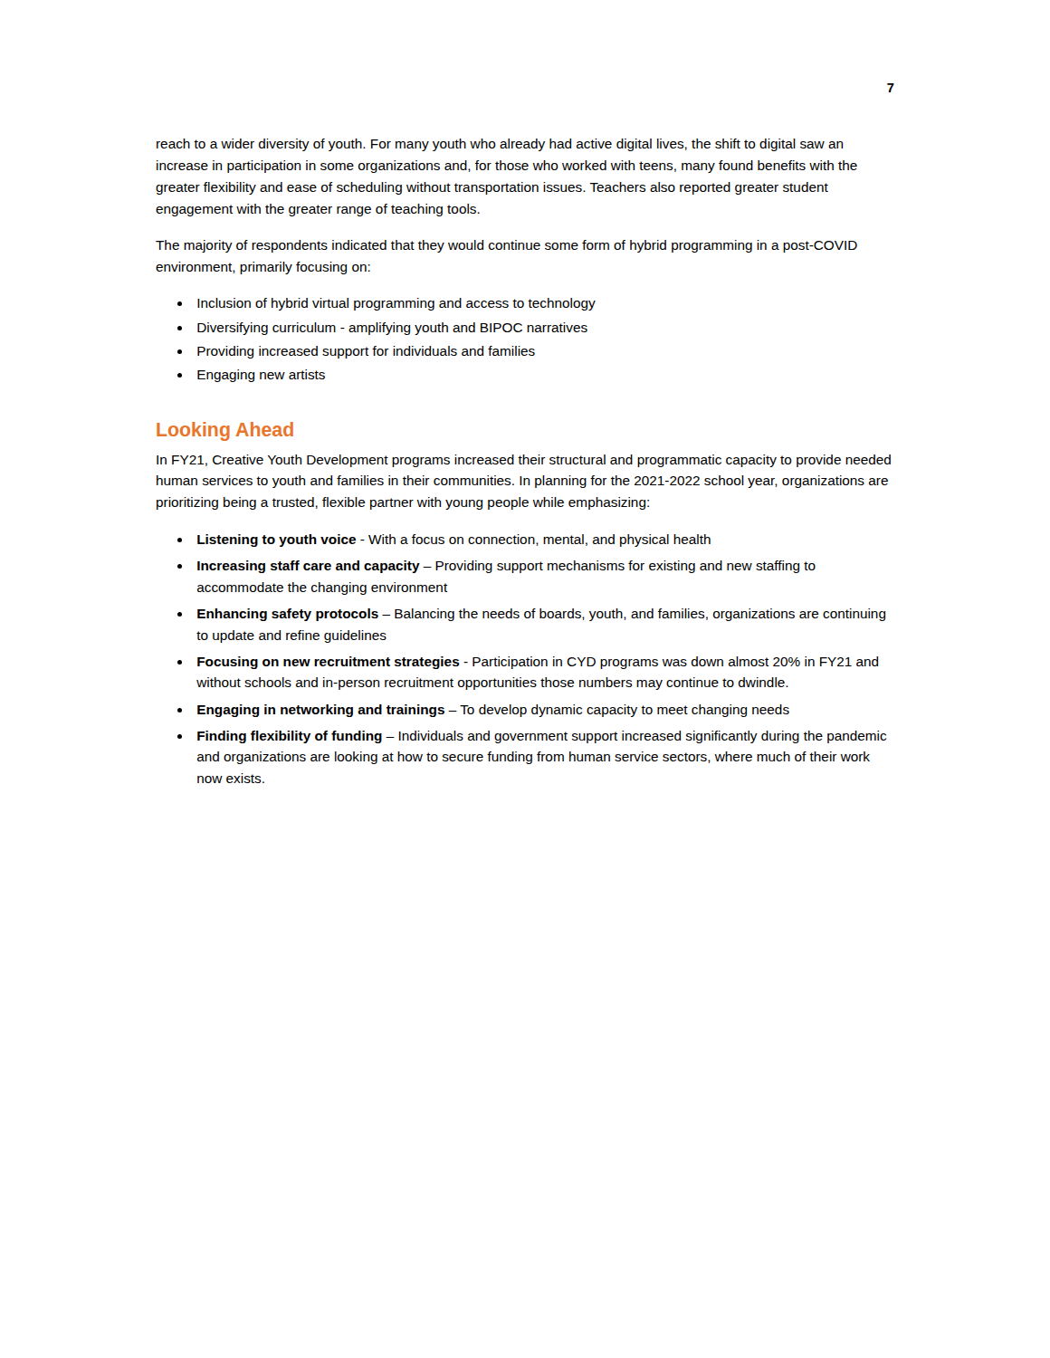7
reach to a wider diversity of youth. For many youth who already had active digital lives, the shift to digital saw an increase in participation in some organizations and, for those who worked with teens, many found benefits with the greater flexibility and ease of scheduling without transportation issues. Teachers also reported greater student engagement with the greater range of teaching tools.
The majority of respondents indicated that they would continue some form of hybrid programming in a post-COVID environment, primarily focusing on:
Inclusion of hybrid virtual programming and access to technology
Diversifying curriculum - amplifying youth and BIPOC narratives
Providing increased support for individuals and families
Engaging new artists
Looking Ahead
In FY21, Creative Youth Development programs increased their structural and programmatic capacity to provide needed human services to youth and families in their communities. In planning for the 2021-2022 school year, organizations are prioritizing being a trusted, flexible partner with young people while emphasizing:
Listening to youth voice - With a focus on connection, mental, and physical health
Increasing staff care and capacity – Providing support mechanisms for existing and new staffing to accommodate the changing environment
Enhancing safety protocols – Balancing the needs of boards, youth, and families, organizations are continuing to update and refine guidelines
Focusing on new recruitment strategies - Participation in CYD programs was down almost 20% in FY21 and without schools and in-person recruitment opportunities those numbers may continue to dwindle.
Engaging in networking and trainings – To develop dynamic capacity to meet changing needs
Finding flexibility of funding – Individuals and government support increased significantly during the pandemic and organizations are looking at how to secure funding from human service sectors, where much of their work now exists.